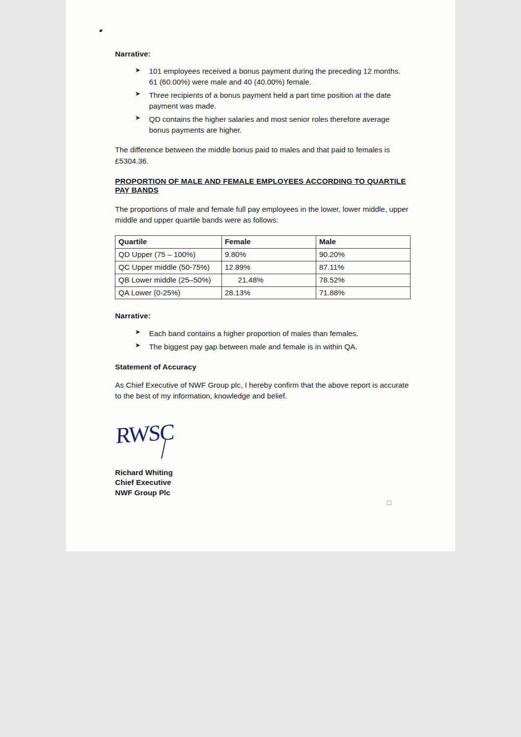Narrative:
101 employees received a bonus payment during the preceding 12 months. 61 (60.00%) were male and 40 (40.00%) female.
Three recipients of a bonus payment held a part time position at the date payment was made.
QD contains the higher salaries and most senior roles therefore average bonus payments are higher.
The difference between the middle bonus paid to males and that paid to females is £5304.36.
PROPORTION OF MALE AND FEMALE EMPLOYEES ACCORDING TO QUARTILE PAY BANDS
The proportions of male and female full pay employees in the lower, lower middle, upper middle and upper quartile bands were as follows:
| Quartile | Female | Male |
| --- | --- | --- |
| QD Upper (75 – 100%) | 9.80% | 90.20% |
| QC Upper middle (50-75%) | 12.89% | 87.11% |
| QB Lower middle (25–50%) | 21.48% | 78.52% |
| QA Lower (0-25%) | 28.13% | 71.88% |
Narrative:
Each band contains a higher proportion of males than females.
The biggest pay gap between male and female is in within QA.
Statement of Accuracy
As Chief Executive of NWF Group plc, I hereby confirm that the above report is accurate to the best of my information, knowledge and belief.
RWSC
Richard Whiting
Chief Executive
NWF Group Plc
☐